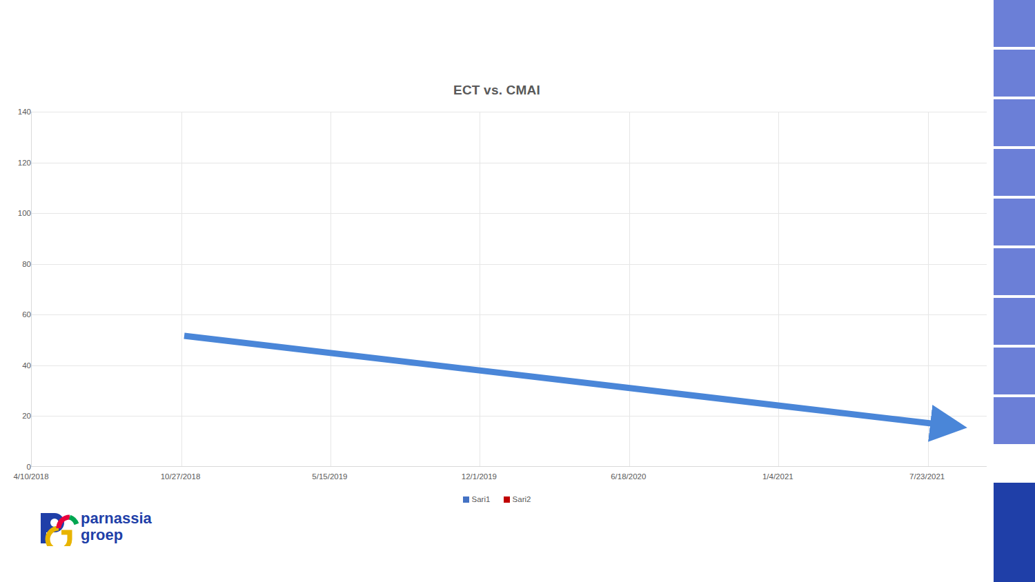ECT vs. CMAI
140
120
100
80
60
40
20
0
4/10/2018
10/27/2018
5/15/2019
12/1/2019
6/18/2020
1/4/2021
7/23/2021
Sari1 Sari2
parnassia
groep